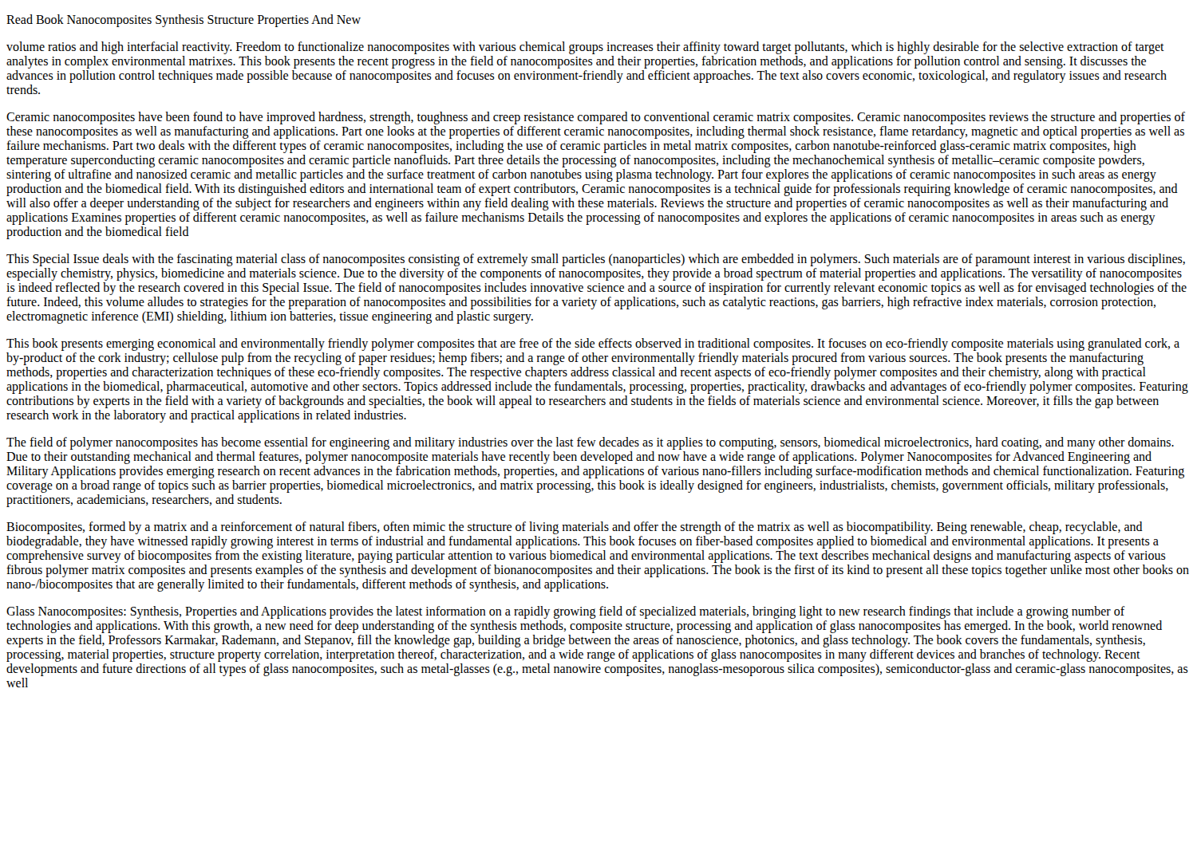Read Book Nanocomposites Synthesis Structure Properties And New
volume ratios and high interfacial reactivity. Freedom to functionalize nanocomposites with various chemical groups increases their affinity toward target pollutants, which is highly desirable for the selective extraction of target analytes in complex environmental matrixes. This book presents the recent progress in the field of nanocomposites and their properties, fabrication methods, and applications for pollution control and sensing. It discusses the advances in pollution control techniques made possible because of nanocomposites and focuses on environment-friendly and efficient approaches. The text also covers economic, toxicological, and regulatory issues and research trends.
Ceramic nanocomposites have been found to have improved hardness, strength, toughness and creep resistance compared to conventional ceramic matrix composites. Ceramic nanocomposites reviews the structure and properties of these nanocomposites as well as manufacturing and applications. Part one looks at the properties of different ceramic nanocomposites, including thermal shock resistance, flame retardancy, magnetic and optical properties as well as failure mechanisms. Part two deals with the different types of ceramic nanocomposites, including the use of ceramic particles in metal matrix composites, carbon nanotube-reinforced glass-ceramic matrix composites, high temperature superconducting ceramic nanocomposites and ceramic particle nanofluids. Part three details the processing of nanocomposites, including the mechanochemical synthesis of metallic–ceramic composite powders, sintering of ultrafine and nanosized ceramic and metallic particles and the surface treatment of carbon nanotubes using plasma technology. Part four explores the applications of ceramic nanocomposites in such areas as energy production and the biomedical field. With its distinguished editors and international team of expert contributors, Ceramic nanocomposites is a technical guide for professionals requiring knowledge of ceramic nanocomposites, and will also offer a deeper understanding of the subject for researchers and engineers within any field dealing with these materials. Reviews the structure and properties of ceramic nanocomposites as well as their manufacturing and applications Examines properties of different ceramic nanocomposites, as well as failure mechanisms Details the processing of nanocomposites and explores the applications of ceramic nanocomposites in areas such as energy production and the biomedical field
This Special Issue deals with the fascinating material class of nanocomposites consisting of extremely small particles (nanoparticles) which are embedded in polymers. Such materials are of paramount interest in various disciplines, especially chemistry, physics, biomedicine and materials science. Due to the diversity of the components of nanocomposites, they provide a broad spectrum of material properties and applications. The versatility of nanocomposites is indeed reflected by the research covered in this Special Issue. The field of nanocomposites includes innovative science and a source of inspiration for currently relevant economic topics as well as for envisaged technologies of the future. Indeed, this volume alludes to strategies for the preparation of nanocomposites and possibilities for a variety of applications, such as catalytic reactions, gas barriers, high refractive index materials, corrosion protection, electromagnetic inference (EMI) shielding, lithium ion batteries, tissue engineering and plastic surgery.
This book presents emerging economical and environmentally friendly polymer composites that are free of the side effects observed in traditional composites. It focuses on eco-friendly composite materials using granulated cork, a by-product of the cork industry; cellulose pulp from the recycling of paper residues; hemp fibers; and a range of other environmentally friendly materials procured from various sources. The book presents the manufacturing methods, properties and characterization techniques of these eco-friendly composites. The respective chapters address classical and recent aspects of eco-friendly polymer composites and their chemistry, along with practical applications in the biomedical, pharmaceutical, automotive and other sectors. Topics addressed include the fundamentals, processing, properties, practicality, drawbacks and advantages of eco-friendly polymer composites. Featuring contributions by experts in the field with a variety of backgrounds and specialties, the book will appeal to researchers and students in the fields of materials science and environmental science. Moreover, it fills the gap between research work in the laboratory and practical applications in related industries.
The field of polymer nanocomposites has become essential for engineering and military industries over the last few decades as it applies to computing, sensors, biomedical microelectronics, hard coating, and many other domains. Due to their outstanding mechanical and thermal features, polymer nanocomposite materials have recently been developed and now have a wide range of applications. Polymer Nanocomposites for Advanced Engineering and Military Applications provides emerging research on recent advances in the fabrication methods, properties, and applications of various nano-fillers including surface-modification methods and chemical functionalization. Featuring coverage on a broad range of topics such as barrier properties, biomedical microelectronics, and matrix processing, this book is ideally designed for engineers, industrialists, chemists, government officials, military professionals, practitioners, academicians, researchers, and students.
Biocomposites, formed by a matrix and a reinforcement of natural fibers, often mimic the structure of living materials and offer the strength of the matrix as well as biocompatibility. Being renewable, cheap, recyclable, and biodegradable, they have witnessed rapidly growing interest in terms of industrial and fundamental applications. This book focuses on fiber-based composites applied to biomedical and environmental applications. It presents a comprehensive survey of biocomposites from the existing literature, paying particular attention to various biomedical and environmental applications. The text describes mechanical designs and manufacturing aspects of various fibrous polymer matrix composites and presents examples of the synthesis and development of bionanocomposites and their applications. The book is the first of its kind to present all these topics together unlike most other books on nano-/biocomposites that are generally limited to their fundamentals, different methods of synthesis, and applications.
Glass Nanocomposites: Synthesis, Properties and Applications provides the latest information on a rapidly growing field of specialized materials, bringing light to new research findings that include a growing number of technologies and applications. With this growth, a new need for deep understanding of the synthesis methods, composite structure, processing and application of glass nanocomposites has emerged. In the book, world renowned experts in the field, Professors Karmakar, Rademann, and Stepanov, fill the knowledge gap, building a bridge between the areas of nanoscience, photonics, and glass technology. The book covers the fundamentals, synthesis, processing, material properties, structure property correlation, interpretation thereof, characterization, and a wide range of applications of glass nanocomposites in many different devices and branches of technology. Recent developments and future directions of all types of glass nanocomposites, such as metal-glasses (e.g., metal nanowire composites, nanoglass-mesoporous silica composites), semiconductor-glass and ceramic-glass nanocomposites, as well